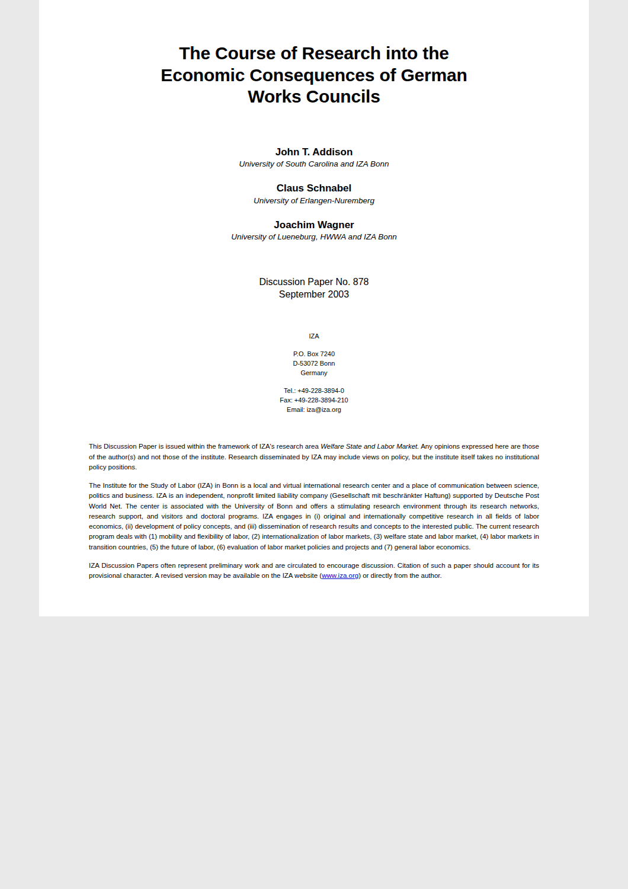The Course of Research into the
Economic Consequences of German
Works Councils
John T. Addison
University of South Carolina and IZA Bonn
Claus Schnabel
University of Erlangen-Nuremberg
Joachim Wagner
University of Lueneburg, HWWA and IZA Bonn
Discussion Paper No. 878
September 2003
IZA
P.O. Box 7240
D-53072 Bonn
Germany
Tel.: +49-228-3894-0
Fax: +49-228-3894-210
Email: iza@iza.org
This Discussion Paper is issued within the framework of IZA's research area Welfare State and Labor Market. Any opinions expressed here are those of the author(s) and not those of the institute. Research disseminated by IZA may include views on policy, but the institute itself takes no institutional policy positions.
The Institute for the Study of Labor (IZA) in Bonn is a local and virtual international research center and a place of communication between science, politics and business. IZA is an independent, nonprofit limited liability company (Gesellschaft mit beschränkter Haftung) supported by Deutsche Post World Net. The center is associated with the University of Bonn and offers a stimulating research environment through its research networks, research support, and visitors and doctoral programs. IZA engages in (i) original and internationally competitive research in all fields of labor economics, (ii) development of policy concepts, and (iii) dissemination of research results and concepts to the interested public. The current research program deals with (1) mobility and flexibility of labor, (2) internationalization of labor markets, (3) welfare state and labor market, (4) labor markets in transition countries, (5) the future of labor, (6) evaluation of labor market policies and projects and (7) general labor economics.
IZA Discussion Papers often represent preliminary work and are circulated to encourage discussion. Citation of such a paper should account for its provisional character. A revised version may be available on the IZA website (www.iza.org) or directly from the author.